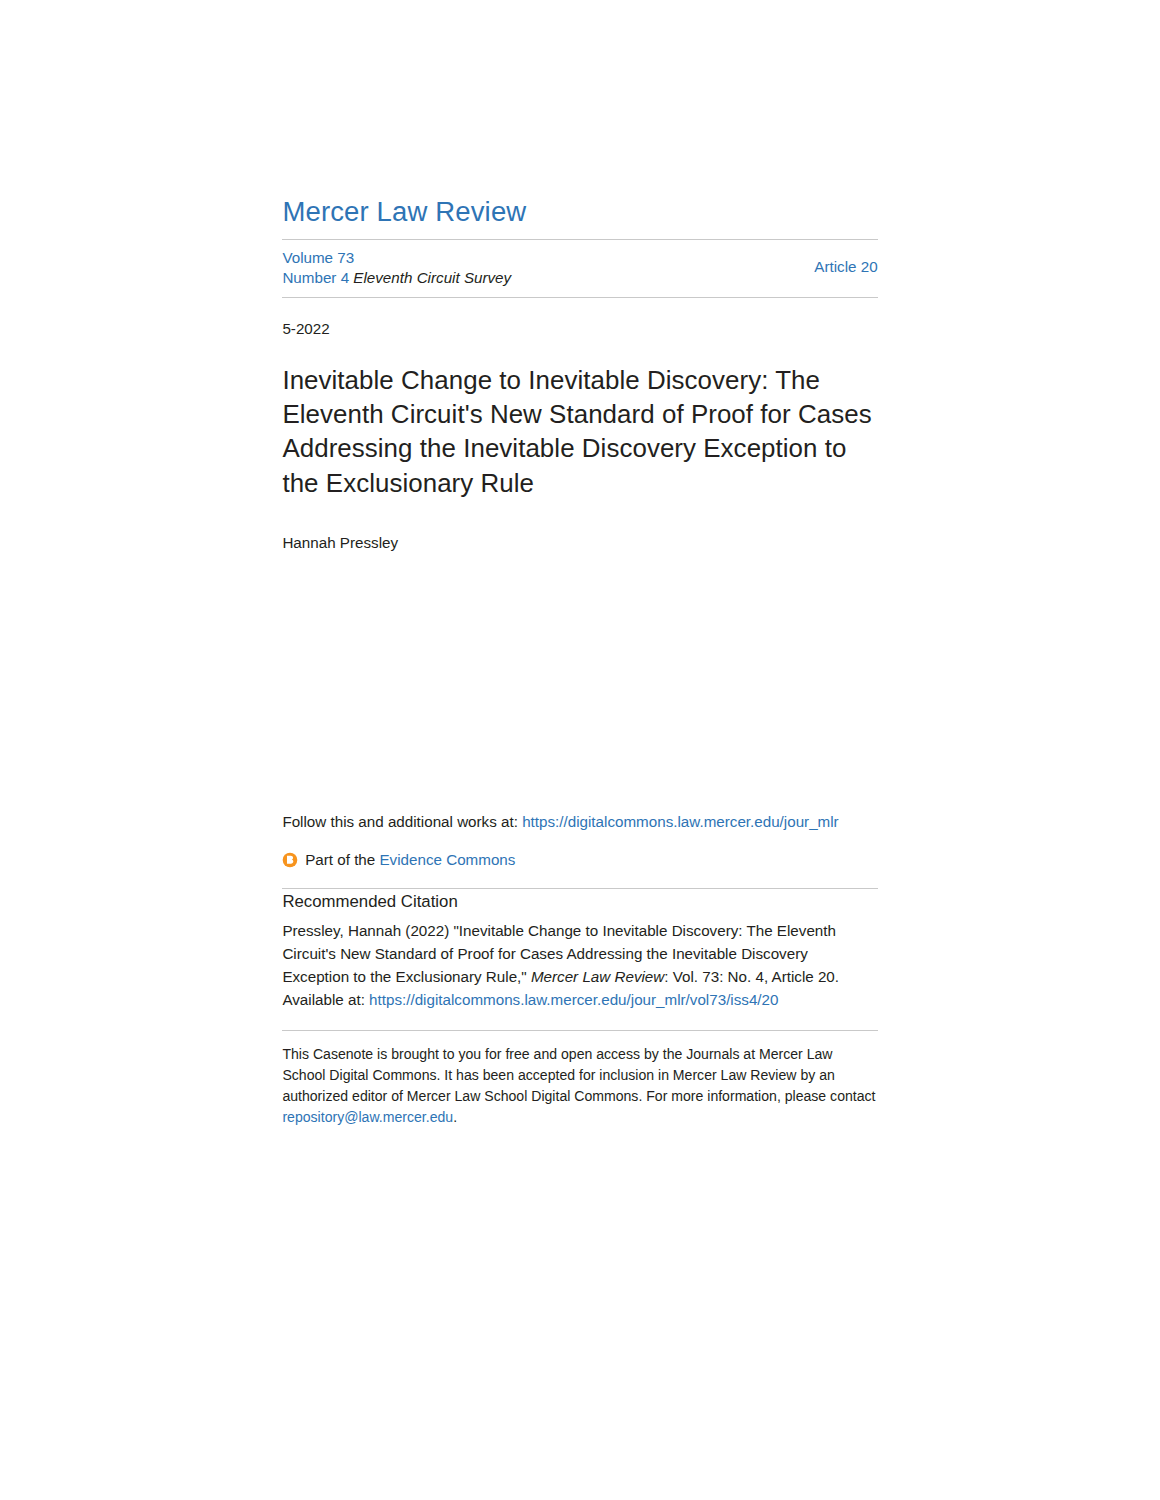Mercer Law Review
Volume 73 Number 4 Eleventh Circuit Survey
Article 20
5-2022
Inevitable Change to Inevitable Discovery: The Eleventh Circuit's New Standard of Proof for Cases Addressing the Inevitable Discovery Exception to the Exclusionary Rule
Hannah Pressley
Follow this and additional works at: https://digitalcommons.law.mercer.edu/jour_mlr
Part of the Evidence Commons
Recommended Citation
Pressley, Hannah (2022) "Inevitable Change to Inevitable Discovery: The Eleventh Circuit's New Standard of Proof for Cases Addressing the Inevitable Discovery Exception to the Exclusionary Rule," Mercer Law Review: Vol. 73: No. 4, Article 20.
Available at: https://digitalcommons.law.mercer.edu/jour_mlr/vol73/iss4/20
This Casenote is brought to you for free and open access by the Journals at Mercer Law School Digital Commons. It has been accepted for inclusion in Mercer Law Review by an authorized editor of Mercer Law School Digital Commons. For more information, please contact repository@law.mercer.edu.